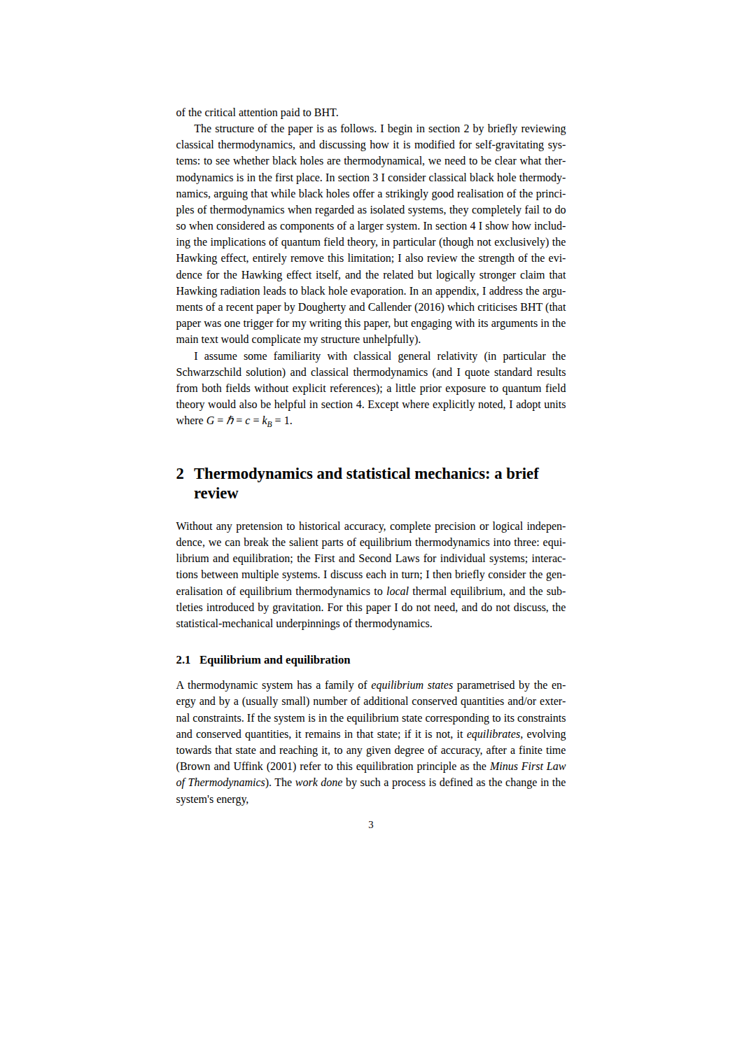of the critical attention paid to BHT.
The structure of the paper is as follows. I begin in section 2 by briefly reviewing classical thermodynamics, and discussing how it is modified for self-gravitating systems: to see whether black holes are thermodynamical, we need to be clear what thermodynamics is in the first place. In section 3 I consider classical black hole thermodynamics, arguing that while black holes offer a strikingly good realisation of the principles of thermodynamics when regarded as isolated systems, they completely fail to do so when considered as components of a larger system. In section 4 I show how including the implications of quantum field theory, in particular (though not exclusively) the Hawking effect, entirely remove this limitation; I also review the strength of the evidence for the Hawking effect itself, and the related but logically stronger claim that Hawking radiation leads to black hole evaporation. In an appendix, I address the arguments of a recent paper by Dougherty and Callender (2016) which criticises BHT (that paper was one trigger for my writing this paper, but engaging with its arguments in the main text would complicate my structure unhelpfully).
I assume some familiarity with classical general relativity (in particular the Schwarzschild solution) and classical thermodynamics (and I quote standard results from both fields without explicit references); a little prior exposure to quantum field theory would also be helpful in section 4. Except where explicitly noted, I adopt units where G = ℏ = c = kB = 1.
2 Thermodynamics and statistical mechanics: a brief review
Without any pretension to historical accuracy, complete precision or logical independence, we can break the salient parts of equilibrium thermodynamics into three: equilibrium and equilibration; the First and Second Laws for individual systems; interactions between multiple systems. I discuss each in turn; I then briefly consider the generalisation of equilibrium thermodynamics to local thermal equilibrium, and the subtleties introduced by gravitation. For this paper I do not need, and do not discuss, the statistical-mechanical underpinnings of thermodynamics.
2.1 Equilibrium and equilibration
A thermodynamic system has a family of equilibrium states parametrised by the energy and by a (usually small) number of additional conserved quantities and/or external constraints. If the system is in the equilibrium state corresponding to its constraints and conserved quantities, it remains in that state; if it is not, it equilibrates, evolving towards that state and reaching it, to any given degree of accuracy, after a finite time (Brown and Uffink (2001) refer to this equilibration principle as the Minus First Law of Thermodynamics). The work done by such a process is defined as the change in the system's energy,
3